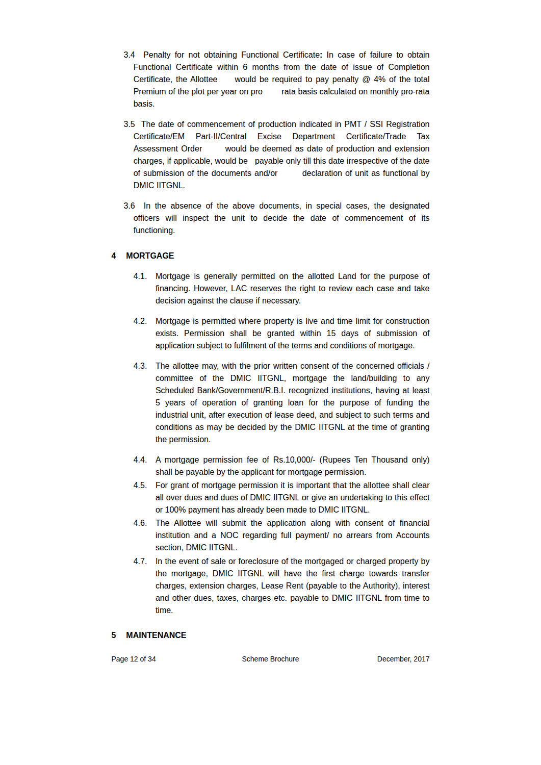3.4 Penalty for not obtaining Functional Certificate: In case of failure to obtain Functional Certificate within 6 months from the date of issue of Completion Certificate, the Allottee would be required to pay penalty @ 4% of the total Premium of the plot per year on pro rata basis calculated on monthly pro-rata basis.
3.5 The date of commencement of production indicated in PMT / SSI Registration Certificate/EM Part-II/Central Excise Department Certificate/Trade Tax Assessment Order would be deemed as date of production and extension charges, if applicable, would be payable only till this date irrespective of the date of submission of the documents and/or declaration of unit as functional by DMIC IITGNL.
3.6 In the absence of the above documents, in special cases, the designated officers will inspect the unit to decide the date of commencement of its functioning.
4 MORTGAGE
Mortgage is generally permitted on the allotted Land for the purpose of financing. However, LAC reserves the right to review each case and take decision against the clause if necessary.
Mortgage is permitted where property is live and time limit for construction exists. Permission shall be granted within 15 days of submission of application subject to fulfilment of the terms and conditions of mortgage.
The allottee may, with the prior written consent of the concerned officials / committee of the DMIC IITGNL, mortgage the land/building to any Scheduled Bank/Government/R.B.I. recognized institutions, having at least 5 years of operation of granting loan for the purpose of funding the industrial unit, after execution of lease deed, and subject to such terms and conditions as may be decided by the DMIC IITGNL at the time of granting the permission.
A mortgage permission fee of Rs.10,000/- (Rupees Ten Thousand only) shall be payable by the applicant for mortgage permission.
For grant of mortgage permission it is important that the allottee shall clear all over dues and dues of DMIC IITGNL or give an undertaking to this effect or 100% payment has already been made to DMIC IITGNL.
The Allottee will submit the application along with consent of financial institution and a NOC regarding full payment/ no arrears from Accounts section, DMIC IITGNL.
In the event of sale or foreclosure of the mortgaged or charged property by the mortgage, DMIC IITGNL will have the first charge towards transfer charges, extension charges, Lease Rent (payable to the Authority), interest and other dues, taxes, charges etc. payable to DMIC IITGNL from time to time.
5 MAINTENANCE
Page 12 of 34 Scheme Brochure December, 2017